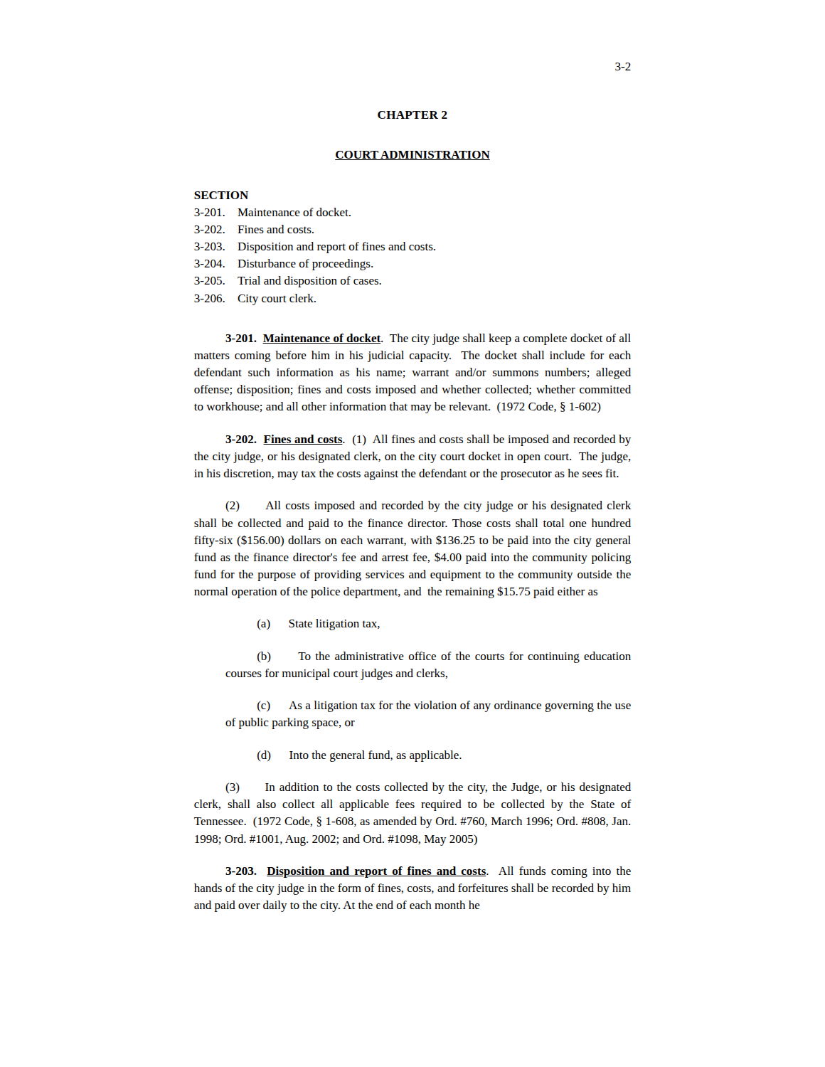3-2
CHAPTER 2
COURT ADMINISTRATION
SECTION
3-201. Maintenance of docket.
3-202. Fines and costs.
3-203. Disposition and report of fines and costs.
3-204. Disturbance of proceedings.
3-205. Trial and disposition of cases.
3-206. City court clerk.
3-201. Maintenance of docket. The city judge shall keep a complete docket of all matters coming before him in his judicial capacity. The docket shall include for each defendant such information as his name; warrant and/or summons numbers; alleged offense; disposition; fines and costs imposed and whether collected; whether committed to workhouse; and all other information that may be relevant. (1972 Code, § 1-602)
3-202. Fines and costs. (1) All fines and costs shall be imposed and recorded by the city judge, or his designated clerk, on the city court docket in open court. The judge, in his discretion, may tax the costs against the defendant or the prosecutor as he sees fit.
(2) All costs imposed and recorded by the city judge or his designated clerk shall be collected and paid to the finance director. Those costs shall total one hundred fifty-six ($156.00) dollars on each warrant, with $136.25 to be paid into the city general fund as the finance director's fee and arrest fee, $4.00 paid into the community policing fund for the purpose of providing services and equipment to the community outside the normal operation of the police department, and the remaining $15.75 paid either as
(a) State litigation tax,
(b) To the administrative office of the courts for continuing education courses for municipal court judges and clerks,
(c) As a litigation tax for the violation of any ordinance governing the use of public parking space, or
(d) Into the general fund, as applicable.
(3) In addition to the costs collected by the city, the Judge, or his designated clerk, shall also collect all applicable fees required to be collected by the State of Tennessee. (1972 Code, § 1-608, as amended by Ord. #760, March 1996; Ord. #808, Jan. 1998; Ord. #1001, Aug. 2002; and Ord. #1098, May 2005)
3-203. Disposition and report of fines and costs. All funds coming into the hands of the city judge in the form of fines, costs, and forfeitures shall be recorded by him and paid over daily to the city. At the end of each month he